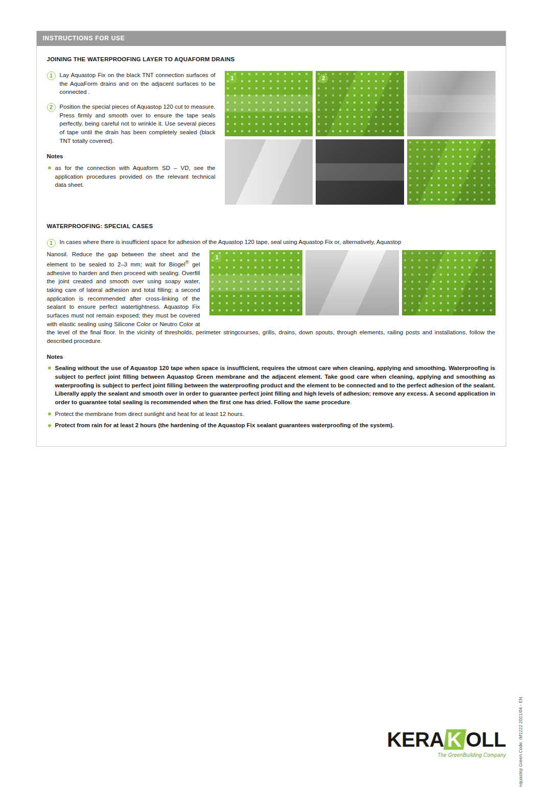INSTRUCTIONS FOR USE
JOINING THE WATERPROOFING LAYER TO AQUAFORM DRAINS
1
Lay Aquastop Fix on the black TNT connection surfaces of the AquaForm drains and on the adjacent surfaces to be connected .
2
Position the special pieces of Aquastop 120 cut to measure. Press firmly and smooth over to ensure the tape seals perfectly, being careful not to wrinkle it. Use several pieces of tape until the drain has been completely sealed (black TNT totally covered).
Notes
as for the connection with Aquaform SD – VD, see the application procedures provided on the relevant technical data sheet.
1
2
WATERPROOFING: SPECIAL CASES
1 In cases where there is insufficient space for adhesion of the Aquastop 120 tape, seal using Aquastop Fix or, alternatively, Aquastop
1
Nanosil. Reduce the gap between the sheet and the element to be sealed to 2–3 mm; wait for Biogel® gel adhesive to harden and then proceed with sealing. Overfill the joint created and smooth over using soapy water, taking care of lateral adhesion and total filling; a second application is recommended after cross-linking of the sealant to ensure perfect watertightness. Aquastop Fix surfaces must not remain exposed; they must be covered with elastic sealing using Silicone Color or Neutro Color at the level of the final floor. In the vicinity of thresholds, perimeter stringcourses, grills, drains, down spouts, through elements, railing posts and installations, follow the described procedure.
Notes
Sealing without the use of Aquastop 120 tape when space is insufficient, requires the utmost care when cleaning, applying and smoothing. Waterproofing is subject to perfect joint filling between Aquastop Green membrane and the adjacent element. Take good care when cleaning, applying and smoothing as waterproofing is subject to perfect joint filling between the waterproofing product and the element to be connected and to the perfect adhesion of the sealant. Liberally apply the sealant and smooth over in order to guarantee perfect joint filling and high levels of adhesion; remove any excess. A second application in order to guarantee total sealing is recommended when the first one has dried. Follow the same procedure.
Protect the membrane from direct sunlight and heat for at least 12 hours.
Protect from rain for at least 2 hours (the hardening of the Aquastop Fix sealant guarantees waterproofing of the system).
Aquastop Green Code: IM1222 2021/04 - EN
KERAKOLL
The GreenBuilding Company